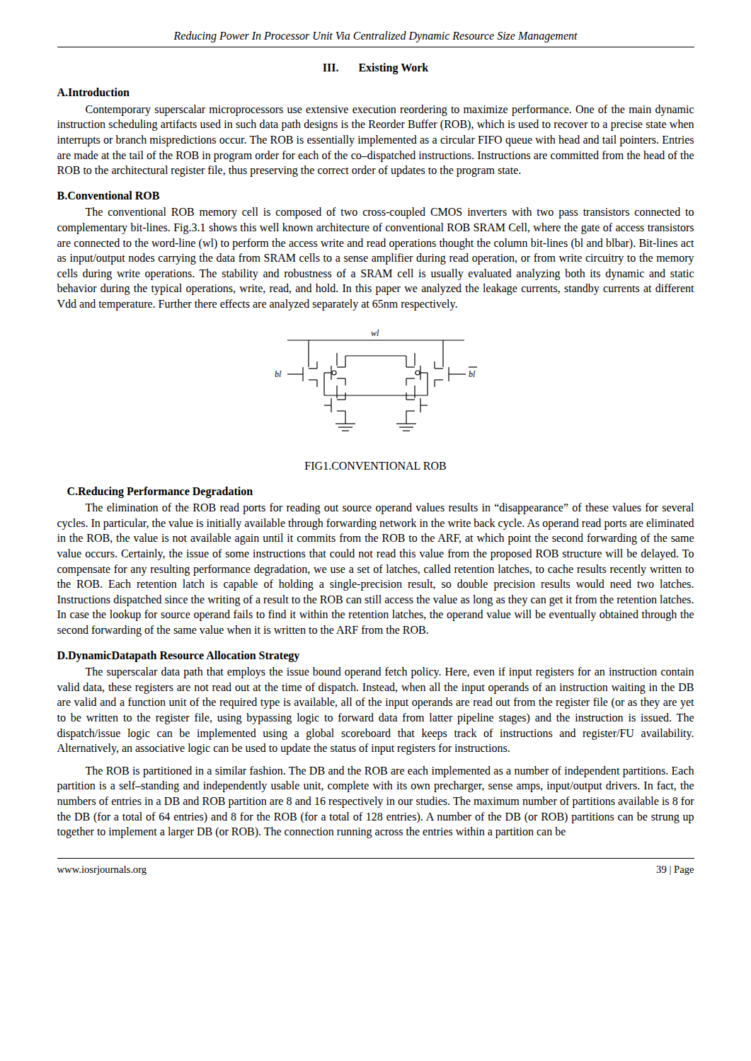Reducing Power In Processor Unit Via Centralized Dynamic Resource Size Management
III. Existing Work
A.Introduction
Contemporary superscalar microprocessors use extensive execution reordering to maximize performance. One of the main dynamic instruction scheduling artifacts used in such data path designs is the Reorder Buffer (ROB), which is used to recover to a precise state when interrupts or branch mispredictions occur. The ROB is essentially implemented as a circular FIFO queue with head and tail pointers. Entries are made at the tail of the ROB in program order for each of the co–dispatched instructions. Instructions are committed from the head of the ROB to the architectural register file, thus preserving the correct order of updates to the program state.
B.Conventional ROB
The conventional ROB memory cell is composed of two cross-coupled CMOS inverters with two pass transistors connected to complementary bit-lines. Fig.3.1 shows this well known architecture of conventional ROB SRAM Cell, where the gate of access transistors are connected to the word-line (wl) to perform the access write and read operations thought the column bit-lines (bl and blbar). Bit-lines act as input/output nodes carrying the data from SRAM cells to a sense amplifier during read operation, or from write circuitry to the memory cells during write operations. The stability and robustness of a SRAM cell is usually evaluated analyzing both its dynamic and static behavior during the typical operations, write, read, and hold. In this paper we analyzed the leakage currents, standby currents at different Vdd and temperature. Further there effects are analyzed separately at 65nm respectively.
wl bl bl
FIG1.CONVENTIONAL ROB
C.Reducing Performance Degradation
The elimination of the ROB read ports for reading out source operand values results in “disappearance” of these values for several cycles. In particular, the value is initially available through forwarding network in the write back cycle. As operand read ports are eliminated in the ROB, the value is not available again until it commits from the ROB to the ARF, at which point the second forwarding of the same value occurs. Certainly, the issue of some instructions that could not read this value from the proposed ROB structure will be delayed. To compensate for any resulting performance degradation, we use a set of latches, called retention latches, to cache results recently written to the ROB. Each retention latch is capable of holding a single-precision result, so double precision results would need two latches. Instructions dispatched since the writing of a result to the ROB can still access the value as long as they can get it from the retention latches. In case the lookup for source operand fails to find it within the retention latches, the operand value will be eventually obtained through the second forwarding of the same value when it is written to the ARF from the ROB.
D.DynamicDatapath Resource Allocation Strategy
The superscalar data path that employs the issue bound operand fetch policy. Here, even if input registers for an instruction contain valid data, these registers are not read out at the time of dispatch. Instead, when all the input operands of an instruction waiting in the DB are valid and a function unit of the required type is available, all of the input operands are read out from the register file (or as they are yet to be written to the register file, using bypassing logic to forward data from latter pipeline stages) and the instruction is issued. The dispatch/issue logic can be implemented using a global scoreboard that keeps track of instructions and register/FU availability. Alternatively, an associative logic can be used to update the status of input registers for instructions.
The ROB is partitioned in a similar fashion. The DB and the ROB are each implemented as a number of independent partitions. Each partition is a self–standing and independently usable unit, complete with its own precharger, sense amps, input/output drivers. In fact, the numbers of entries in a DB and ROB partition are 8 and 16 respectively in our studies. The maximum number of partitions available is 8 for the DB (for a total of 64 entries) and 8 for the ROB (for a total of 128 entries). A number of the DB (or ROB) partitions can be strung up together to implement a larger DB (or ROB). The connection running across the entries within a partition can be
www.iosrjournals.org 39 | Page